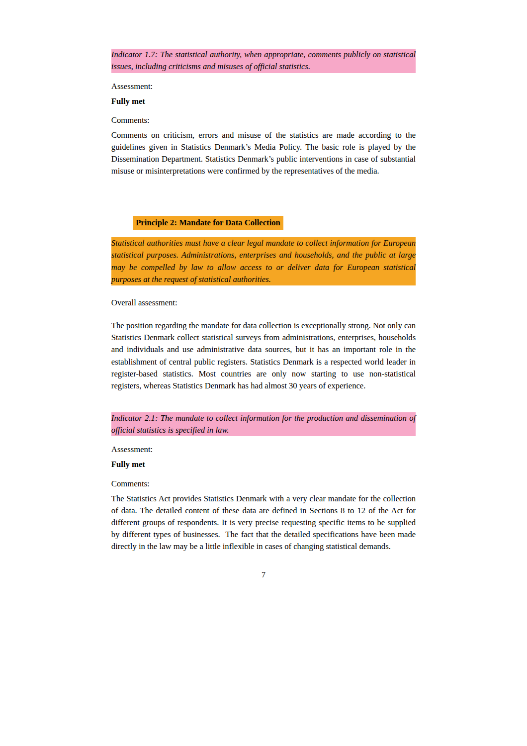Indicator 1.7: The statistical authority, when appropriate, comments publicly on statistical issues, including criticisms and misuses of official statistics.
Assessment:
Fully met
Comments:
Comments on criticism, errors and misuse of the statistics are made according to the guidelines given in Statistics Denmark’s Media Policy. The basic role is played by the Dissemination Department. Statistics Denmark’s public interventions in case of substantial misuse or misinterpretations were confirmed by the representatives of the media.
Principle 2: Mandate for Data Collection
Statistical authorities must have a clear legal mandate to collect information for European statistical purposes. Administrations, enterprises and households, and the public at large may be compelled by law to allow access to or deliver data for European statistical purposes at the request of statistical authorities.
Overall assessment:
The position regarding the mandate for data collection is exceptionally strong. Not only can Statistics Denmark collect statistical surveys from administrations, enterprises, households and individuals and use administrative data sources, but it has an important role in the establishment of central public registers. Statistics Denmark is a respected world leader in register-based statistics. Most countries are only now starting to use non-statistical registers, whereas Statistics Denmark has had almost 30 years of experience.
Indicator 2.1: The mandate to collect information for the production and dissemination of official statistics is specified in law.
Assessment:
Fully met
Comments:
The Statistics Act provides Statistics Denmark with a very clear mandate for the collection of data. The detailed content of these data are defined in Sections 8 to 12 of the Act for different groups of respondents. It is very precise requesting specific items to be supplied by different types of businesses. The fact that the detailed specifications have been made directly in the law may be a little inflexible in cases of changing statistical demands.
7